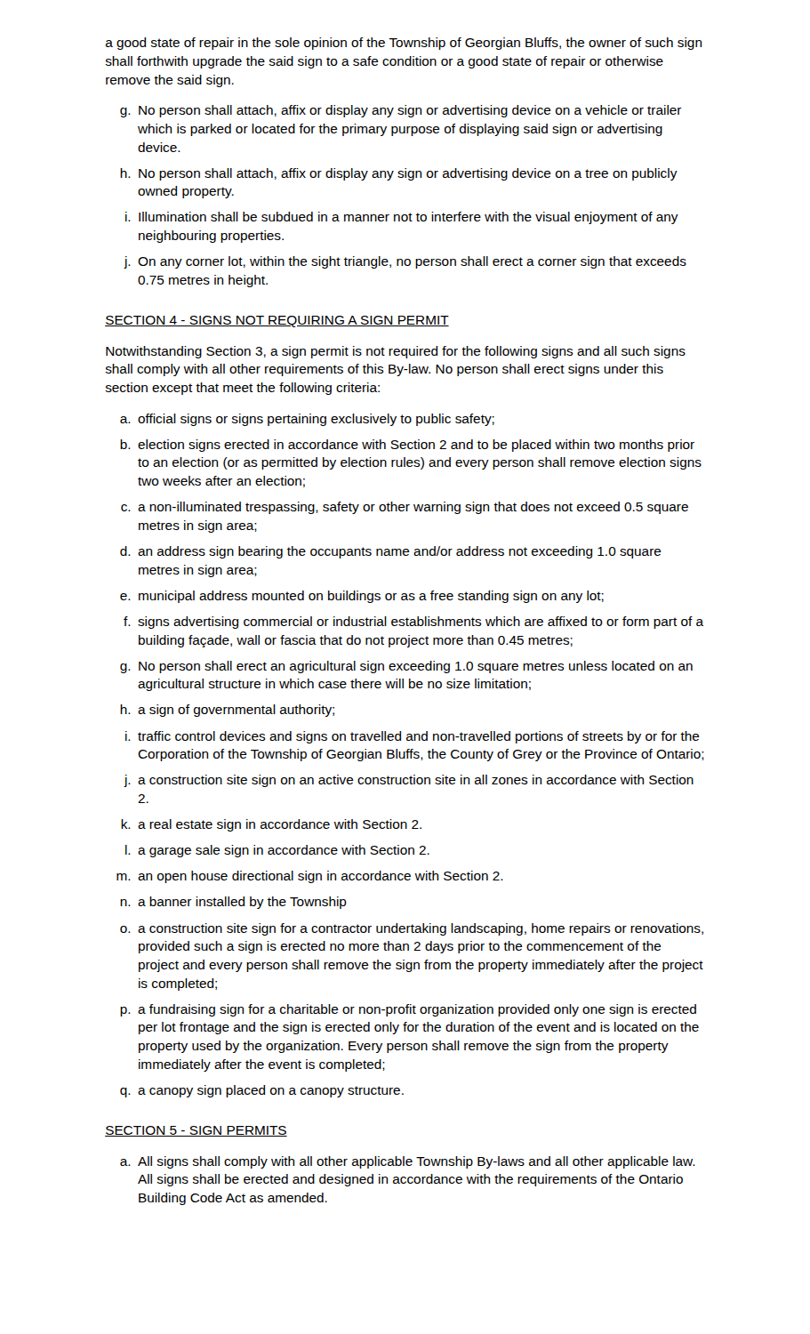a good state of repair in the sole opinion of the Township of Georgian Bluffs, the owner of such sign shall forthwith upgrade the said sign to a safe condition or a good state of repair or otherwise remove the said sign.
No person shall attach, affix or display any sign or advertising device on a vehicle or trailer which is parked or located for the primary purpose of displaying said sign or advertising device.
No person shall attach, affix or display any sign or advertising device on a tree on publicly owned property.
Illumination shall be subdued in a manner not to interfere with the visual enjoyment of any neighbouring properties.
On any corner lot, within the sight triangle, no person shall erect a corner sign that exceeds 0.75 metres in height.
SECTION 4 - SIGNS NOT REQUIRING A SIGN PERMIT
Notwithstanding Section 3, a sign permit is not required for the following signs and all such signs shall comply with all other requirements of this By-law. No person shall erect signs under this section except that meet the following criteria:
official signs or signs pertaining exclusively to public safety;
election signs erected in accordance with Section 2 and to be placed within two months prior to an election (or as permitted by election rules) and every person shall remove election signs two weeks after an election;
a non-illuminated trespassing, safety or other warning sign that does not exceed 0.5 square metres in sign area;
an address sign bearing the occupants name and/or address not exceeding 1.0 square metres in sign area;
municipal address mounted on buildings or as a free standing sign on any lot;
signs advertising commercial or industrial establishments which are affixed to or form part of a building façade, wall or fascia that do not project more than 0.45 metres;
No person shall erect an agricultural sign exceeding 1.0 square metres unless located on an agricultural structure in which case there will be no size limitation;
a sign of governmental authority;
traffic control devices and signs on travelled and non-travelled portions of streets by or for the Corporation of the Township of Georgian Bluffs, the County of Grey or the Province of Ontario;
a construction site sign on an active construction site in all zones in accordance with Section 2.
a real estate sign in accordance with Section 2.
a garage sale sign in accordance with Section 2.
an open house directional sign in accordance with Section 2.
a banner installed by the Township
a construction site sign for a contractor undertaking landscaping, home repairs or renovations, provided such a sign is erected no more than 2 days prior to the commencement of the project and every person shall remove the sign from the property immediately after the project is completed;
a fundraising sign for a charitable or non-profit organization provided only one sign is erected per lot frontage and the sign is erected only for the duration of the event and is located on the property used by the organization. Every person shall remove the sign from the property immediately after the event is completed;
a canopy sign placed on a canopy structure.
SECTION 5 - SIGN PERMITS
All signs shall comply with all other applicable Township By-laws and all other applicable law. All signs shall be erected and designed in accordance with the requirements of the Ontario Building Code Act as amended.